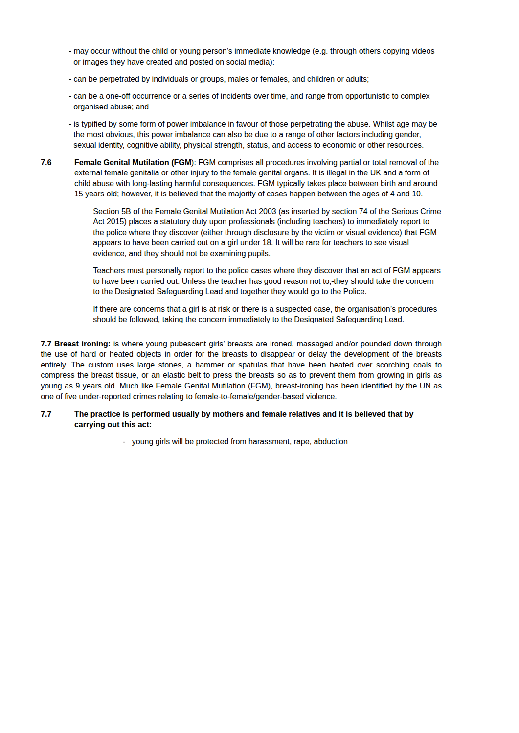- may occur without the child or young person’s immediate knowledge (e.g. through others copying videos or images they have created and posted on social media);
- can be perpetrated by individuals or groups, males or females, and children or adults;
- can be a one-off occurrence or a series of incidents over time, and range from opportunistic to complex organised abuse; and
- is typified by some form of power imbalance in favour of those perpetrating the abuse. Whilst age may be the most obvious, this power imbalance can also be due to a range of other factors including gender, sexual identity, cognitive ability, physical strength, status, and access to economic or other resources.
7.6
Female Genital Mutilation (FGM): FGM comprises all procedures involving partial or total removal of the external female genitalia or other injury to the female genital organs. It is illegal in the UK and a form of child abuse with long-lasting harmful consequences. FGM typically takes place between birth and around 15 years old; however, it is believed that the majority of cases happen between the ages of 4 and 10.
Section 5B of the Female Genital Mutilation Act 2003 (as inserted by section 74 of the Serious Crime Act 2015) places a statutory duty upon professionals (including teachers) to immediately report to the police where they discover (either through disclosure by the victim or visual evidence) that FGM appears to have been carried out on a girl under 18. It will be rare for teachers to see visual evidence, and they should not be examining pupils.
Teachers must personally report to the police cases where they discover that an act of FGM appears to have been carried out. Unless the teacher has good reason not to, they should take the concern to the Designated Safeguarding Lead and together they would go to the Police.
If there are concerns that a girl is at risk or there is a suspected case, the organisation’s procedures should be followed, taking the concern immediately to the Designated Safeguarding Lead.
7.7 Breast ironing: is where young pubescent girls’ breasts are ironed, massaged and/or pounded down through the use of hard or heated objects in order for the breasts to disappear or delay the development of the breasts entirely. The custom uses large stones, a hammer or spatulas that have been heated over scorching coals to compress the breast tissue, or an elastic belt to press the breasts so as to prevent them from growing in girls as young as 9 years old. Much like Female Genital Mutilation (FGM), breast-ironing has been identified by the UN as one of five under-reported crimes relating to female-to-female/gender-based violence.
7.7
The practice is performed usually by mothers and female relatives and it is believed that by carrying out this act:
- young girls will be protected from harassment, rape, abduction